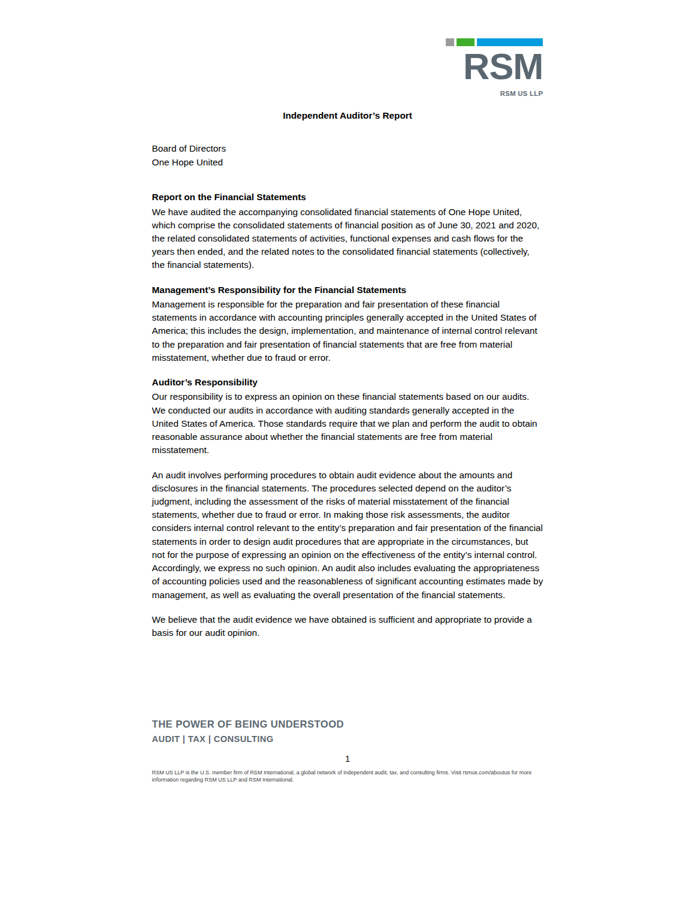RSM
RSM US LLP
Independent Auditor’s Report
Board of Directors
One Hope United
Report on the Financial Statements
We have audited the accompanying consolidated financial statements of One Hope United, which comprise the consolidated statements of financial position as of June 30, 2021 and 2020, the related consolidated statements of activities, functional expenses and cash flows for the years then ended, and the related notes to the consolidated financial statements (collectively, the financial statements).
Management’s Responsibility for the Financial Statements
Management is responsible for the preparation and fair presentation of these financial statements in accordance with accounting principles generally accepted in the United States of America; this includes the design, implementation, and maintenance of internal control relevant to the preparation and fair presentation of financial statements that are free from material misstatement, whether due to fraud or error.
Auditor’s Responsibility
Our responsibility is to express an opinion on these financial statements based on our audits. We conducted our audits in accordance with auditing standards generally accepted in the United States of America. Those standards require that we plan and perform the audit to obtain reasonable assurance about whether the financial statements are free from material misstatement.
An audit involves performing procedures to obtain audit evidence about the amounts and disclosures in the financial statements. The procedures selected depend on the auditor’s judgment, including the assessment of the risks of material misstatement of the financial statements, whether due to fraud or error. In making those risk assessments, the auditor considers internal control relevant to the entity’s preparation and fair presentation of the financial statements in order to design audit procedures that are appropriate in the circumstances, but not for the purpose of expressing an opinion on the effectiveness of the entity’s internal control. Accordingly, we express no such opinion. An audit also includes evaluating the appropriateness of accounting policies used and the reasonableness of significant accounting estimates made by management, as well as evaluating the overall presentation of the financial statements.
We believe that the audit evidence we have obtained is sufficient and appropriate to provide a basis for our audit opinion.
THE POWER OF BEING UNDERSTOOD
AUDIT | TAX | CONSULTING
1
RSM US LLP is the U.S. member firm of RSM International, a global network of independent audit, tax, and consulting firms. Visit rsmus.com/aboutus for more information regarding RSM US LLP and RSM International.